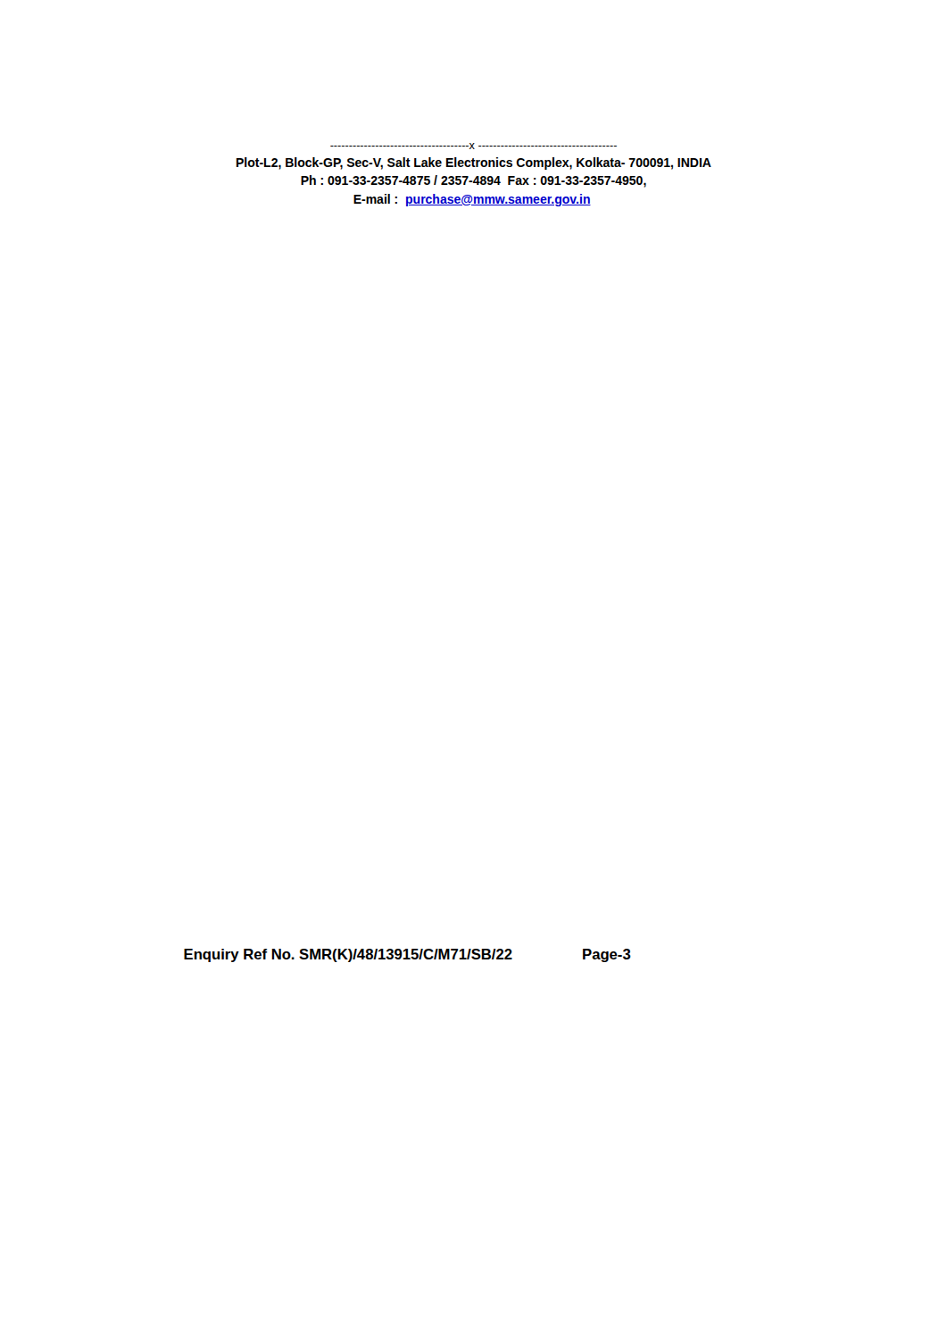-------------------------------------x -------------------------------------
Plot-L2, Block-GP, Sec-V, Salt Lake Electronics Complex, Kolkata- 700091, INDIA
Ph : 091-33-2357-4875 / 2357-4894 Fax : 091-33-2357-4950,
E-mail : purchase@mmw.sameer.gov.in
Enquiry Ref No. SMR(K)/48/13915/C/M71/SB/22
Page-3